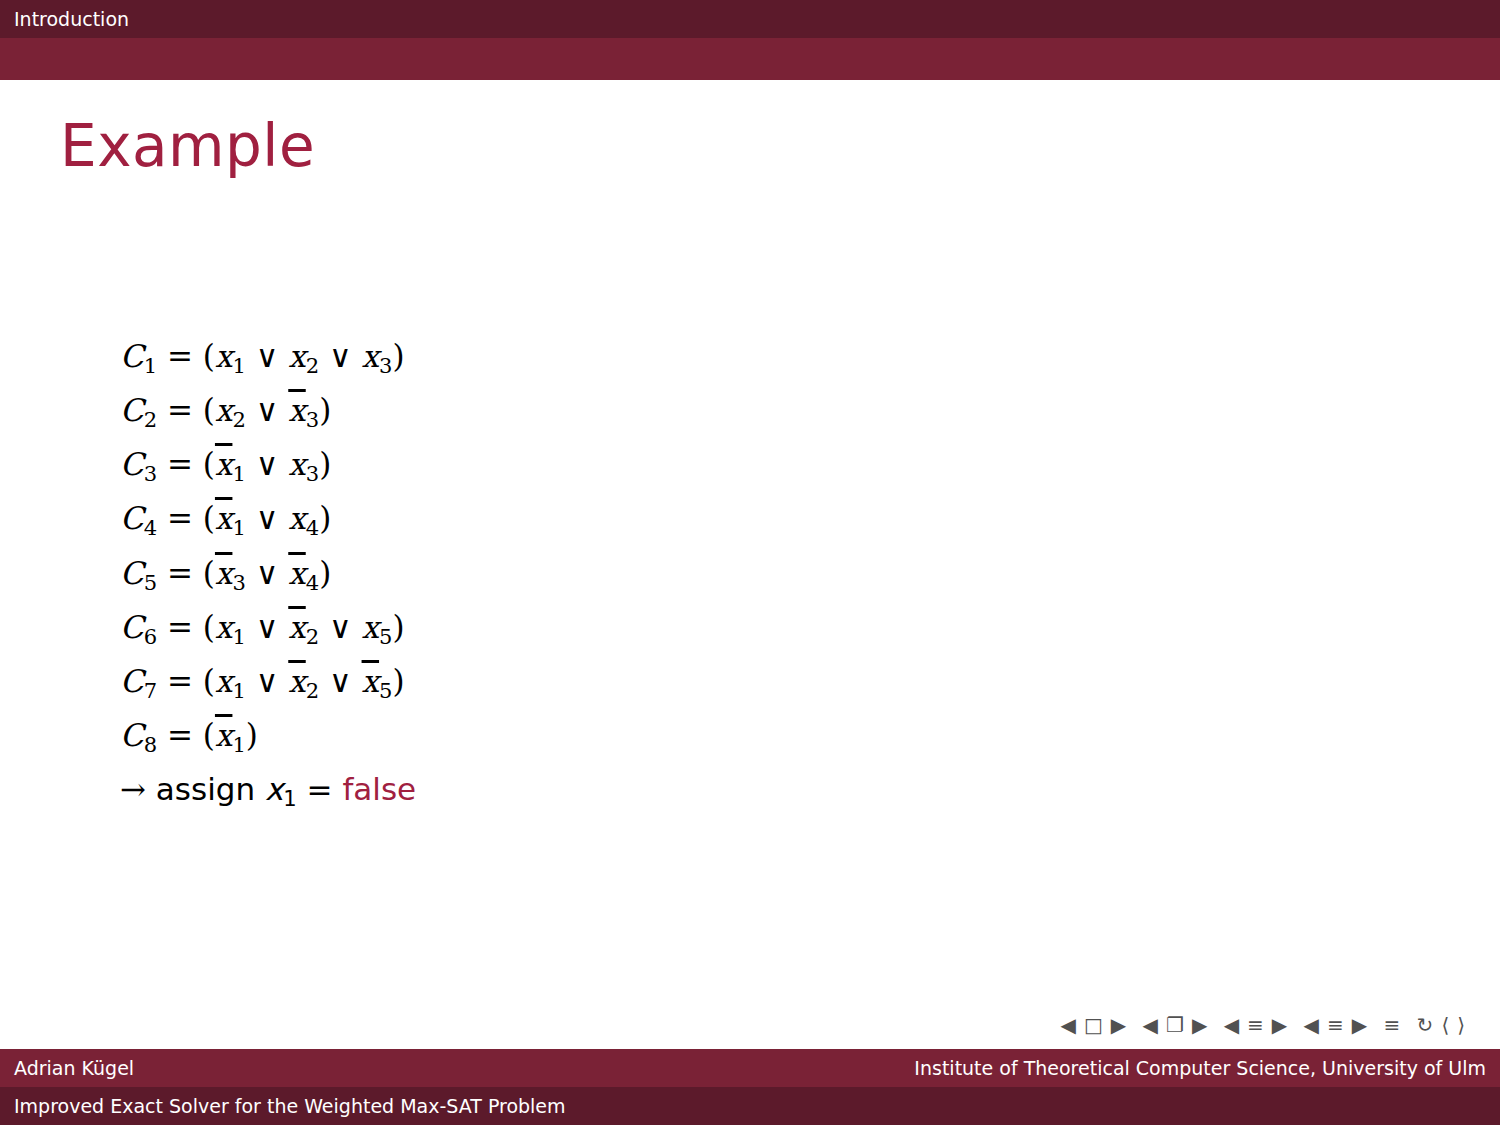Introduction
Example
C1 = (x1 ∨ x2 ∨ x3) C2 = (x2 ∨ x3) C3 = (x1 ∨ x3) C4 = (x1 ∨ x4) C5 = (x3 ∨ x4) C6 = (x1 ∨ x2 ∨ x5) C7 = (x1 ∨ x2 ∨ x5) C8 = (x1) → assign x1 = false
◀□▶ ◀❐▶ ◀≡▶ ◀≡▶ ≡ ↻⟨⟩
Adrian Kügel Institute of Theoretical Computer Science, University of Ulm
Improved Exact Solver for the Weighted Max-SAT Problem